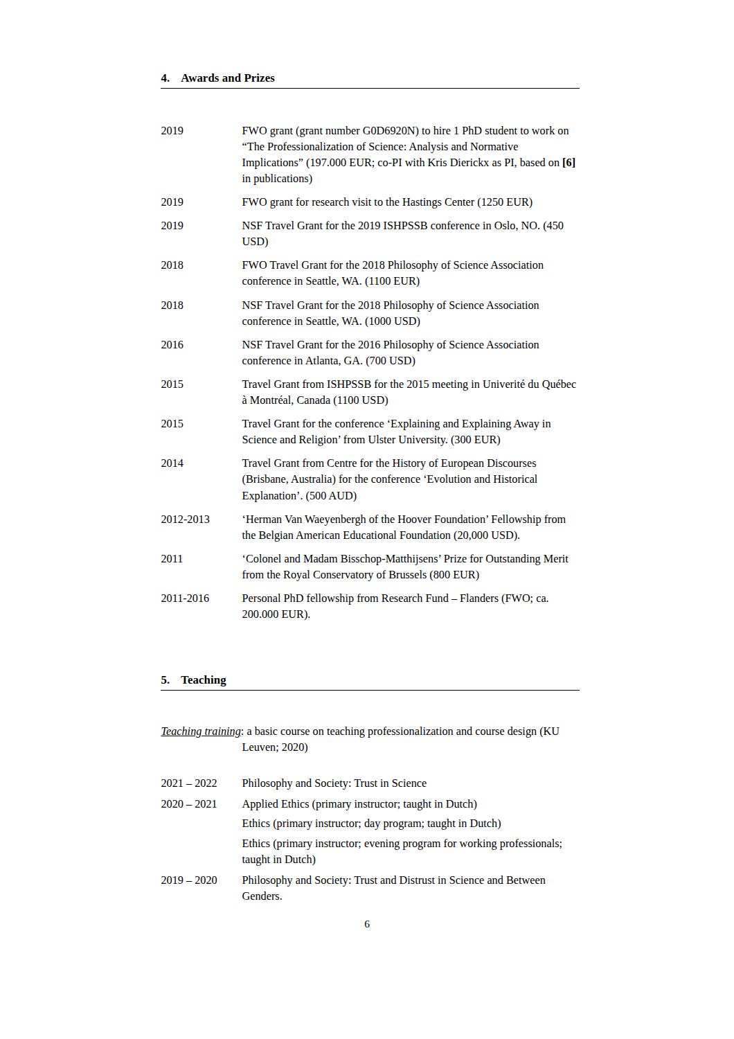4. Awards and Prizes
2019
FWO grant (grant number G0D6920N) to hire 1 PhD student to work on “The Professionalization of Science: Analysis and Normative Implications” (197.000 EUR; co-PI with Kris Dierickx as PI, based on [6] in publications)
2019
FWO grant for research visit to the Hastings Center (1250 EUR)
2019
NSF Travel Grant for the 2019 ISHPSSB conference in Oslo, NO. (450 USD)
2018
FWO Travel Grant for the 2018 Philosophy of Science Association conference in Seattle, WA. (1100 EUR)
2018
NSF Travel Grant for the 2018 Philosophy of Science Association conference in Seattle, WA. (1000 USD)
2016
NSF Travel Grant for the 2016 Philosophy of Science Association conference in Atlanta, GA. (700 USD)
2015
Travel Grant from ISHPSSB for the 2015 meeting in Univerité du Québec à Montréal, Canada (1100 USD)
2015
Travel Grant for the conference ‘Explaining and Explaining Away in Science and Religion’ from Ulster University. (300 EUR)
2014
Travel Grant from Centre for the History of European Discourses (Brisbane, Australia) for the conference ‘Evolution and Historical Explanation’. (500 AUD)
2012-2013
‘Herman Van Waeyenbergh of the Hoover Foundation’ Fellowship from the Belgian American Educational Foundation (20,000 USD).
2011
‘Colonel and Madam Bisschop-Matthijsens’ Prize for Outstanding Merit from the Royal Conservatory of Brussels (800 EUR)
2011-2016
Personal PhD fellowship from Research Fund – Flanders (FWO; ca. 200.000 EUR).
5. Teaching
Teaching training: a basic course on teaching professionalization and course design (KU Leuven; 2020)
2021 – 2022
Philosophy and Society: Trust in Science
2020 – 2021
Applied Ethics (primary instructor; taught in Dutch)
Ethics (primary instructor; day program; taught in Dutch)
Ethics (primary instructor; evening program for working professionals; taught in Dutch)
2019 – 2020
Philosophy and Society: Trust and Distrust in Science and Between Genders.
6